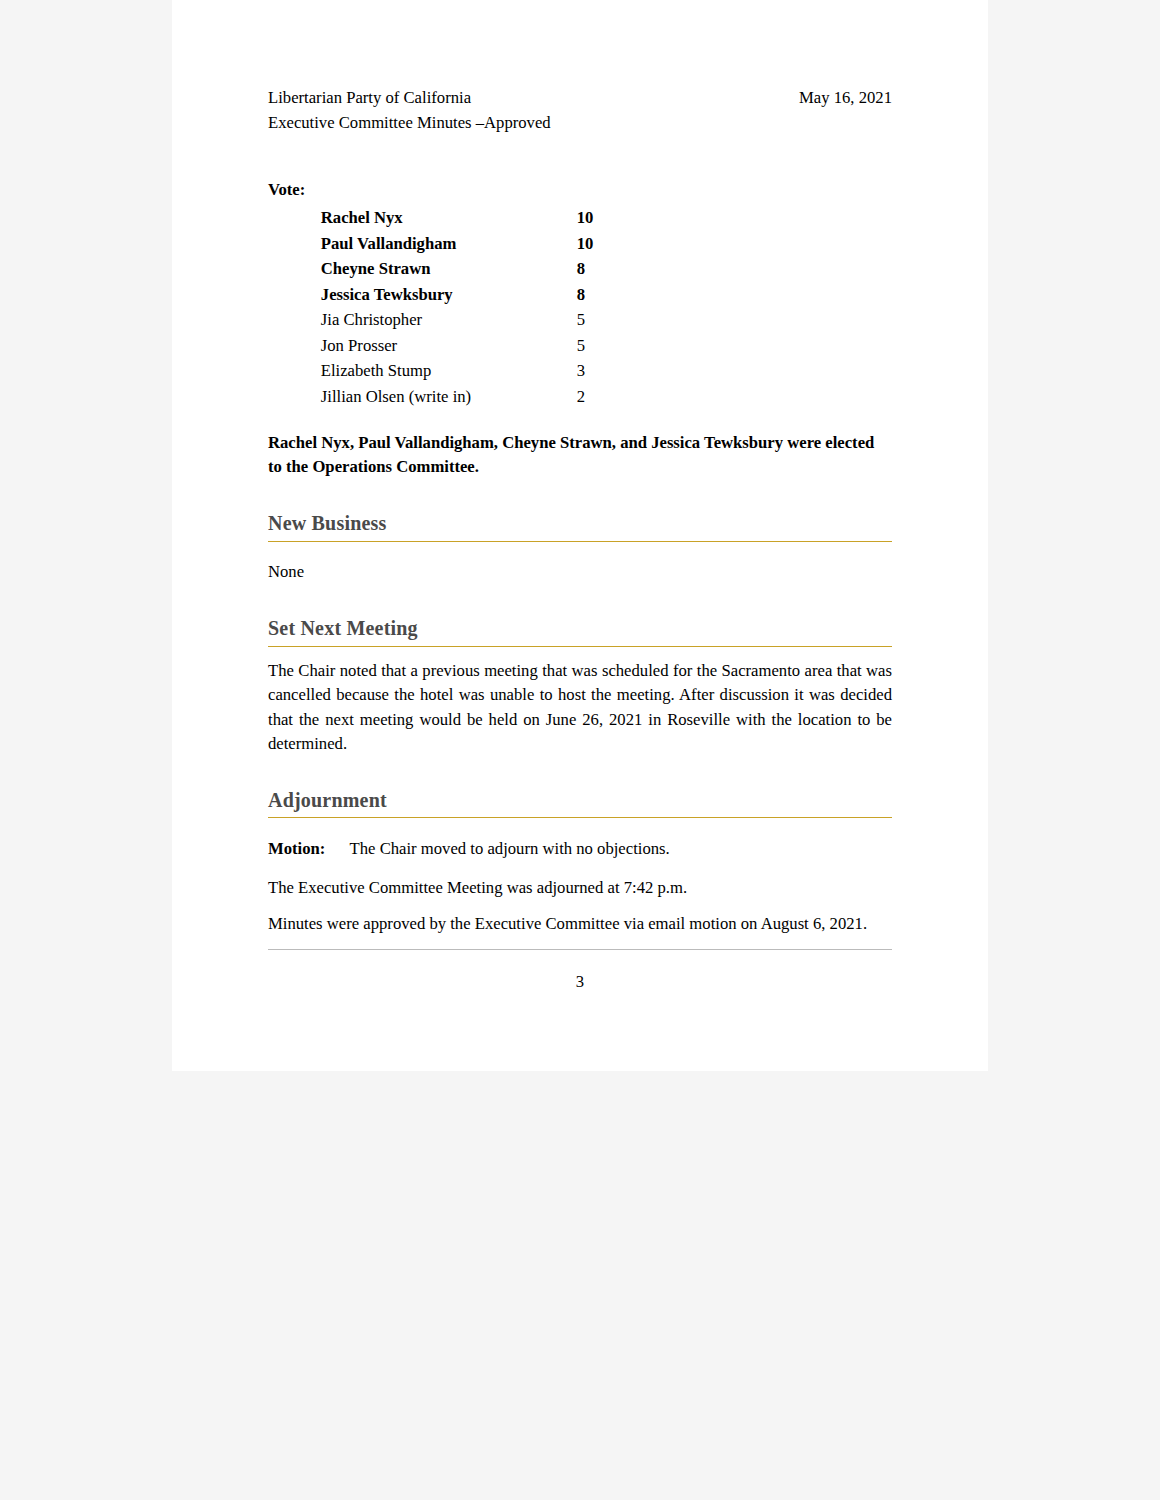Libertarian Party of California
Executive Committee Minutes –Approved
May 16, 2021
Vote:
| Rachel Nyx | 10 |
| Paul Vallandigham | 10 |
| Cheyne Strawn | 8 |
| Jessica Tewksbury | 8 |
| Jia Christopher | 5 |
| Jon Prosser | 5 |
| Elizabeth Stump | 3 |
| Jillian Olsen (write in) | 2 |
Rachel Nyx, Paul Vallandigham, Cheyne Strawn, and Jessica Tewksbury were elected to the Operations Committee.
New Business
None
Set Next Meeting
The Chair noted that a previous meeting that was scheduled for the Sacramento area that was cancelled because the hotel was unable to host the meeting. After discussion it was decided that the next meeting would be held on June 26, 2021 in Roseville with the location to be determined.
Adjournment
Motion: The Chair moved to adjourn with no objections.
The Executive Committee Meeting was adjourned at 7:42 p.m.
Minutes were approved by the Executive Committee via email motion on August 6, 2021.
3